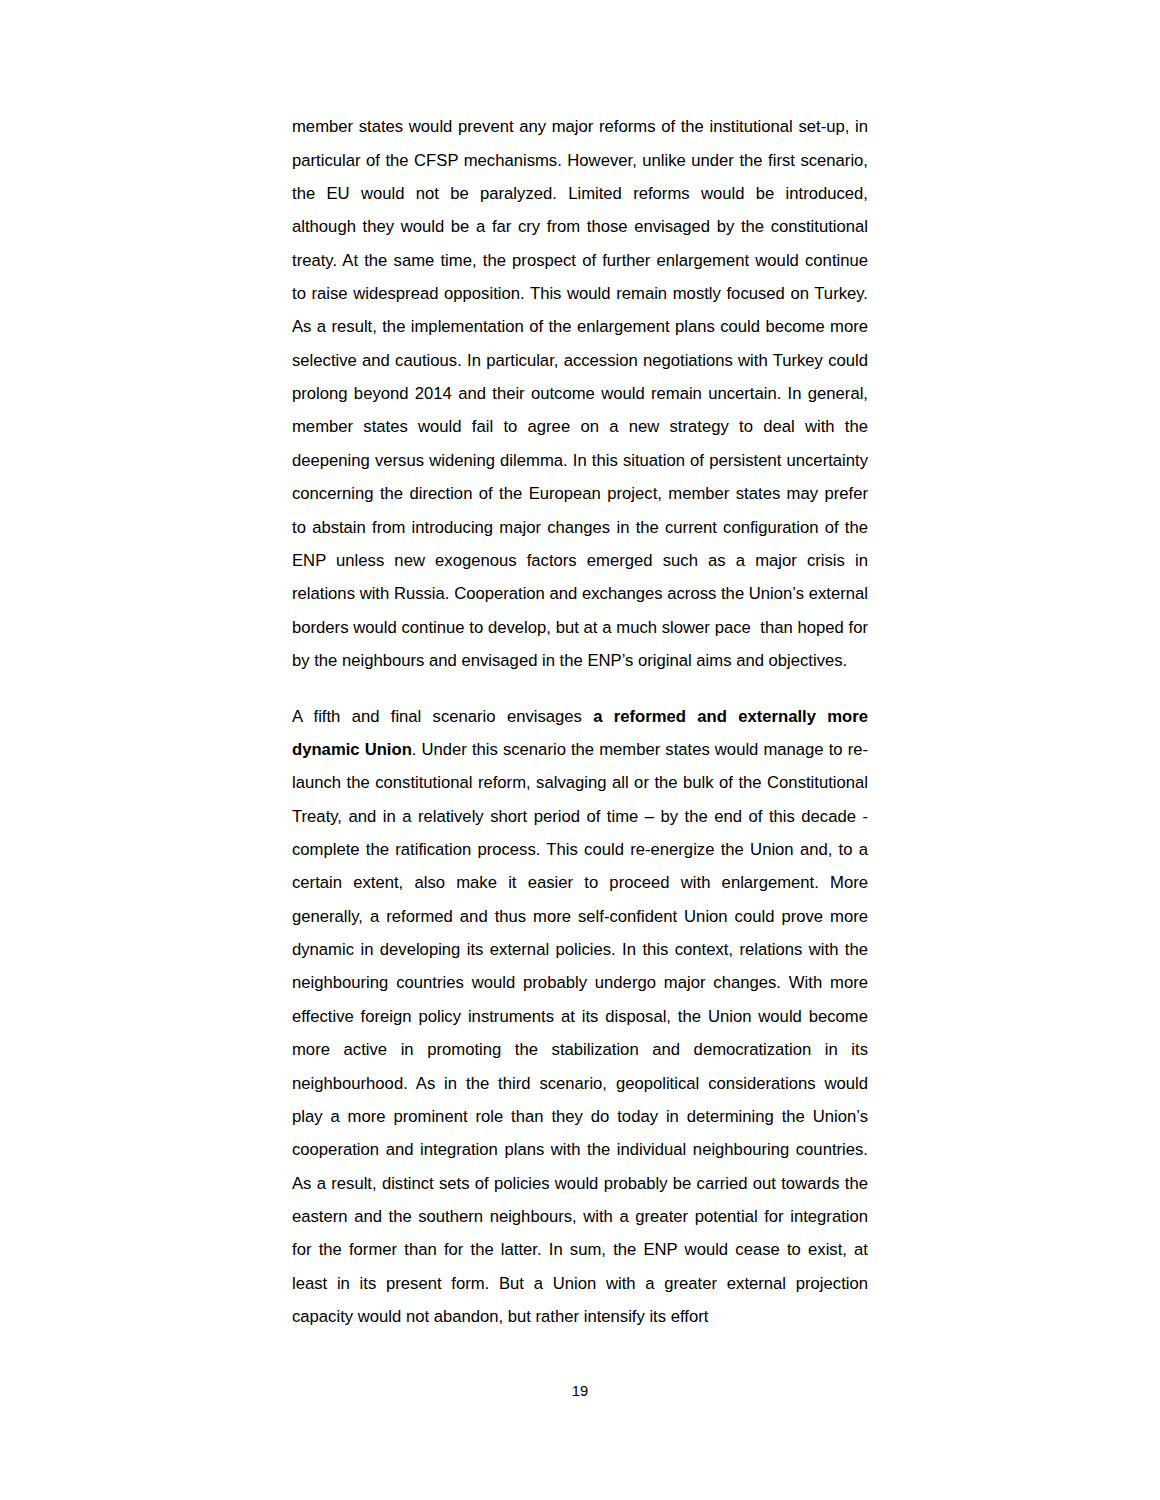member states would prevent any major reforms of the institutional set-up, in particular of the CFSP mechanisms. However, unlike under the first scenario, the EU would not be paralyzed. Limited reforms would be introduced, although they would be a far cry from those envisaged by the constitutional treaty. At the same time, the prospect of further enlargement would continue to raise widespread opposition. This would remain mostly focused on Turkey. As a result, the implementation of the enlargement plans could become more selective and cautious. In particular, accession negotiations with Turkey could prolong beyond 2014 and their outcome would remain uncertain. In general, member states would fail to agree on a new strategy to deal with the deepening versus widening dilemma. In this situation of persistent uncertainty concerning the direction of the European project, member states may prefer to abstain from introducing major changes in the current configuration of the ENP unless new exogenous factors emerged such as a major crisis in relations with Russia. Cooperation and exchanges across the Union’s external borders would continue to develop, but at a much slower pace than hoped for by the neighbours and envisaged in the ENP’s original aims and objectives.
A fifth and final scenario envisages a reformed and externally more dynamic Union. Under this scenario the member states would manage to re-launch the constitutional reform, salvaging all or the bulk of the Constitutional Treaty, and in a relatively short period of time – by the end of this decade - complete the ratification process. This could re-energize the Union and, to a certain extent, also make it easier to proceed with enlargement. More generally, a reformed and thus more self-confident Union could prove more dynamic in developing its external policies. In this context, relations with the neighbouring countries would probably undergo major changes. With more effective foreign policy instruments at its disposal, the Union would become more active in promoting the stabilization and democratization in its neighbourhood. As in the third scenario, geopolitical considerations would play a more prominent role than they do today in determining the Union’s cooperation and integration plans with the individual neighbouring countries. As a result, distinct sets of policies would probably be carried out towards the eastern and the southern neighbours, with a greater potential for integration for the former than for the latter. In sum, the ENP would cease to exist, at least in its present form. But a Union with a greater external projection capacity would not abandon, but rather intensify its effort
19